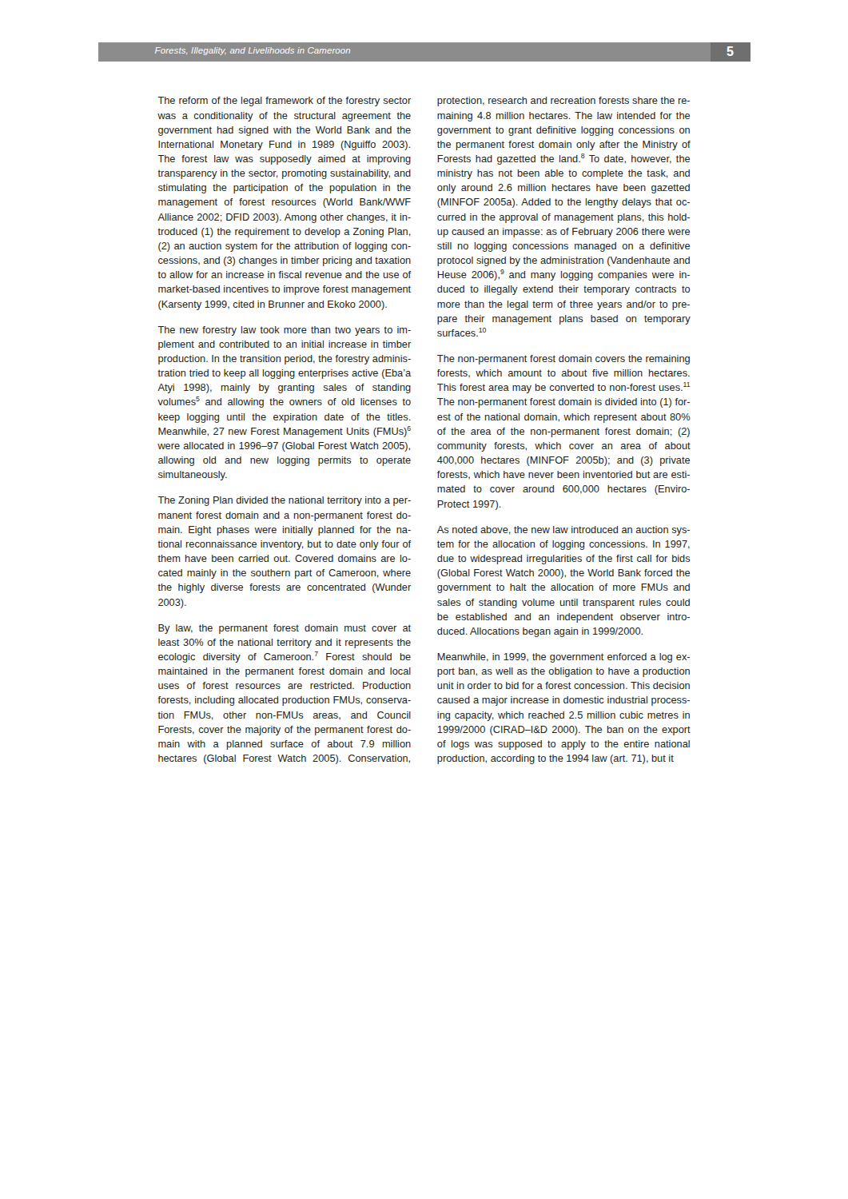Forests, Illegality, and Livelihoods in Cameroon
5
The reform of the legal framework of the forestry sector was a conditionality of the structural agreement the government had signed with the World Bank and the International Monetary Fund in 1989 (Nguiffo 2003). The forest law was supposedly aimed at improving transparency in the sector, promoting sustainability, and stimulating the participation of the population in the management of forest resources (World Bank/WWF Alliance 2002; DFID 2003). Among other changes, it introduced (1) the requirement to develop a Zoning Plan, (2) an auction system for the attribution of logging concessions, and (3) changes in timber pricing and taxation to allow for an increase in fiscal revenue and the use of market-based incentives to improve forest management (Karsenty 1999, cited in Brunner and Ekoko 2000).
The new forestry law took more than two years to implement and contributed to an initial increase in timber production. In the transition period, the forestry administration tried to keep all logging enterprises active (Eba’a Atyi 1998), mainly by granting sales of standing volumes5 and allowing the owners of old licenses to keep logging until the expiration date of the titles. Meanwhile, 27 new Forest Management Units (FMUs)6 were allocated in 1996–97 (Global Forest Watch 2005), allowing old and new logging permits to operate simultaneously.
The Zoning Plan divided the national territory into a permanent forest domain and a non-permanent forest domain. Eight phases were initially planned for the national reconnaissance inventory, but to date only four of them have been carried out. Covered domains are located mainly in the southern part of Cameroon, where the highly diverse forests are concentrated (Wunder 2003).
By law, the permanent forest domain must cover at least 30% of the national territory and it represents the ecologic diversity of Cameroon.7 Forest should be maintained in the permanent forest domain and local uses of forest resources are restricted. Production forests, including allocated production FMUs, conservation FMUs, other non-FMUs areas, and Council Forests, cover the majority of the permanent forest domain with a planned surface of about 7.9 million hectares (Global Forest Watch 2005). Conservation, protection, research and recreation forests share the remaining 4.8 million hectares. The law intended for the government to grant definitive logging concessions on the permanent forest domain only after the Ministry of Forests had gazetted the land.8 To date, however, the ministry has not been able to complete the task, and only around 2.6 million hectares have been gazetted (MINFOF 2005a). Added to the lengthy delays that occurred in the approval of management plans, this hold-up caused an impasse: as of February 2006 there were still no logging concessions managed on a definitive protocol signed by the administration (Vandenhaute and Heuse 2006),9 and many logging companies were induced to illegally extend their temporary contracts to more than the legal term of three years and/or to prepare their management plans based on temporary surfaces.10
The non-permanent forest domain covers the remaining forests, which amount to about five million hectares. This forest area may be converted to non-forest uses.11 The non-permanent forest domain is divided into (1) forest of the national domain, which represent about 80% of the area of the non-permanent forest domain; (2) community forests, which cover an area of about 400,000 hectares (MINFOF 2005b); and (3) private forests, which have never been inventoried but are estimated to cover around 600,000 hectares (Enviro-Protect 1997).
As noted above, the new law introduced an auction system for the allocation of logging concessions. In 1997, due to widespread irregularities of the first call for bids (Global Forest Watch 2000), the World Bank forced the government to halt the allocation of more FMUs and sales of standing volume until transparent rules could be established and an independent observer introduced. Allocations began again in 1999/2000.
Meanwhile, in 1999, the government enforced a log export ban, as well as the obligation to have a production unit in order to bid for a forest concession. This decision caused a major increase in domestic industrial processing capacity, which reached 2.5 million cubic metres in 1999/2000 (CIRAD–I&D 2000). The ban on the export of logs was supposed to apply to the entire national production, according to the 1994 law (art. 71), but it